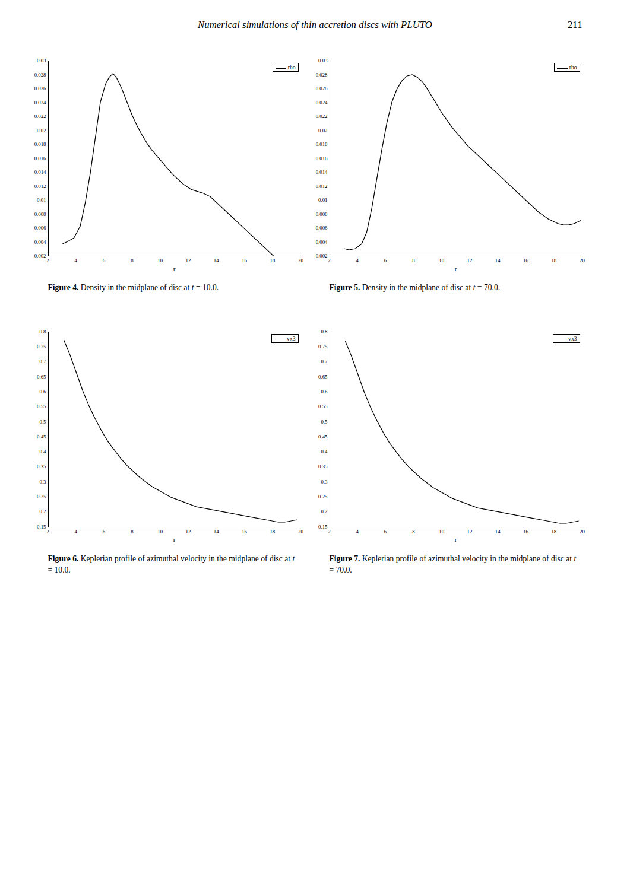Numerical simulations of thin accretion discs with PLUTO 211
rho
0.03 0.028 0.026 0.024 0.022 0.02 0.018 0.016 0.014 0.012 0.01 0.008 0.006 0.004 0.002
2 4 6 8 10 12 14 16 18 20
r
Figure 4. Density in the midplane of disc at t = 10.0.
rho
0.03 0.028 0.026 0.024 0.022 0.02 0.018 0.016 0.014 0.012 0.01 0.008 0.006 0.004 0.002
2 4 6 8 10 12 14 16 18 20
r
Figure 5. Density in the midplane of disc at t = 70.0.
vx3
0.8 0.75 0.7 0.65 0.6 0.55 0.5 0.45 0.4 0.35 0.3 0.25 0.2 0.15
2 4 6 8 10 12 14 16 18 20
r
Figure 6. Keplerian profile of azimuthal velocity in the midplane of disc at t = 10.0.
vx3
0.8 0.75 0.7 0.65 0.6 0.55 0.5 0.45 0.4 0.35 0.3 0.25 0.2 0.15
2 4 6 8 10 12 14 16 18 20
r
Figure 7. Keplerian profile of azimuthal velocity in the midplane of disc at t = 70.0.